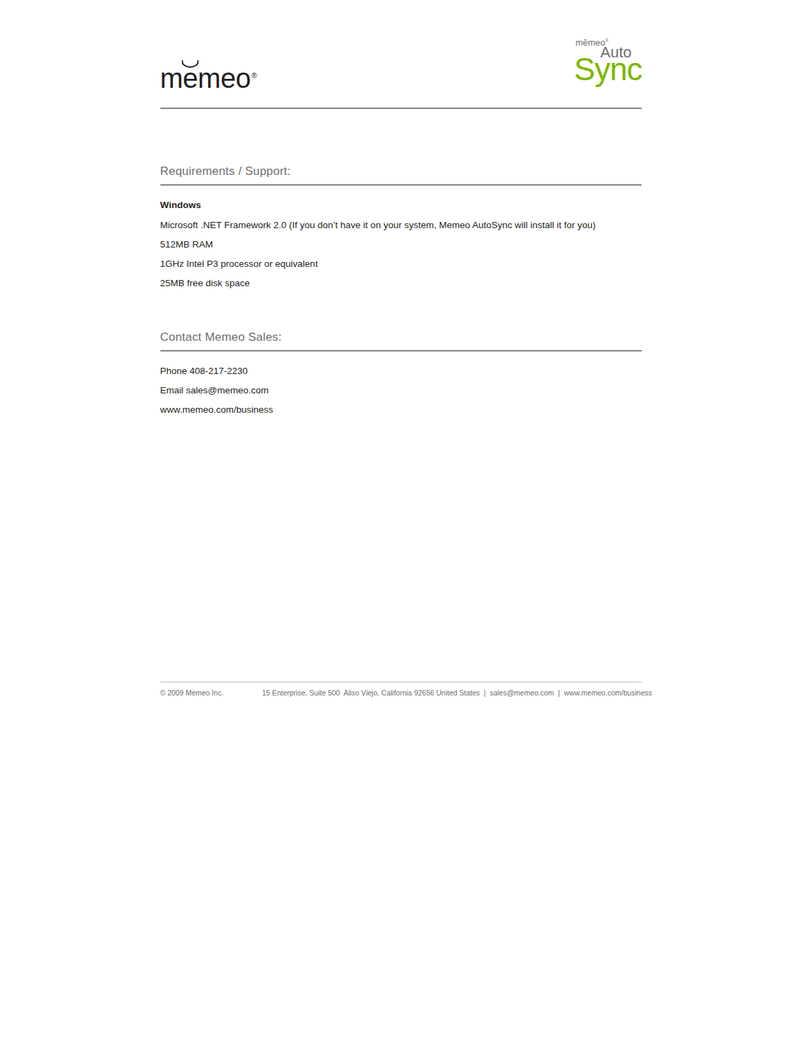memeo®
mĕmeo® Auto Sync
Requirements / Support:
Windows
Microsoft .NET Framework 2.0 (If you don’t have it on your system, Memeo AutoSync will install it for you)
512MB RAM
1GHz Intel P3 processor or equivalent
25MB free disk space
Contact Memeo Sales:
Phone 408-217-2230
Email sales@memeo.com
www.memeo.com/business
© 2009 Memeo Inc. 15 Enterprise, Suite 500 Aliso Viejo, California 92656 United States | sales@memeo.com | www.memeo.com/business